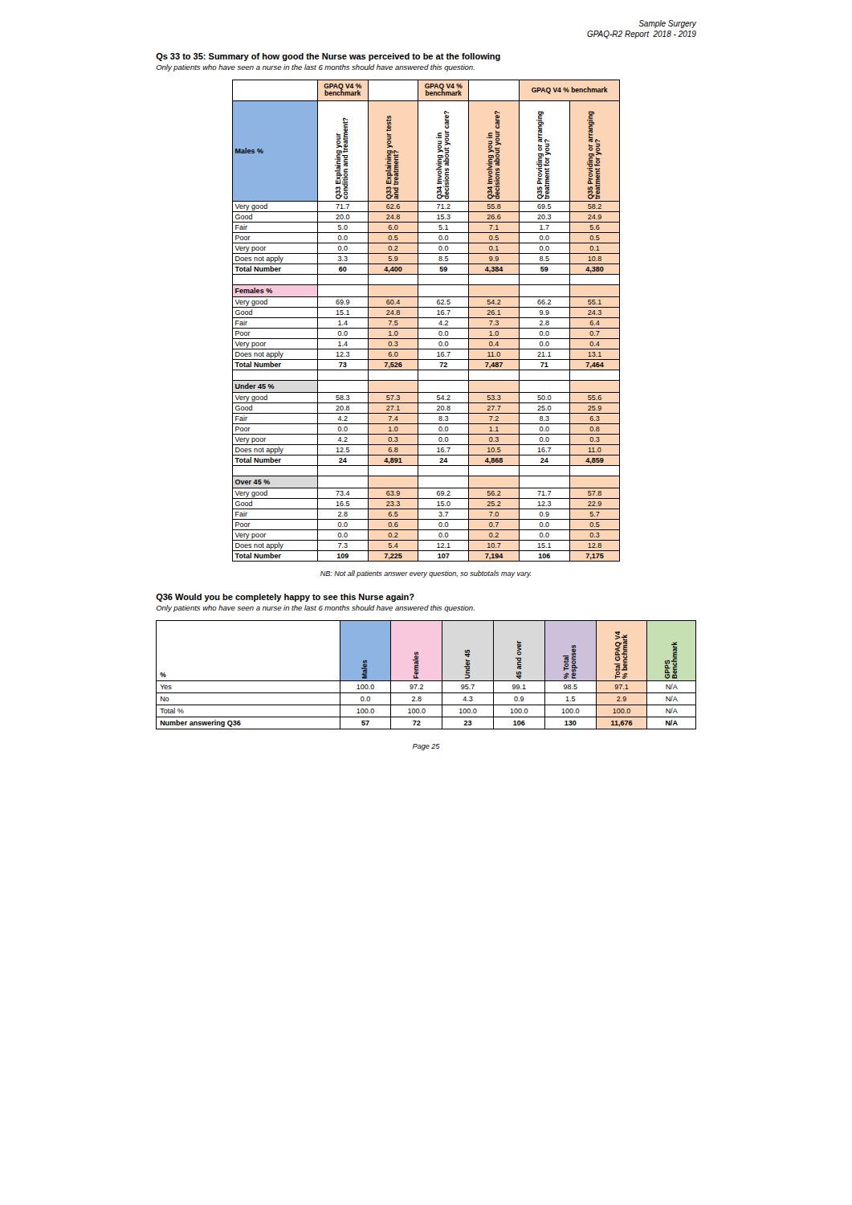Sample Surgery
GPAQ-R2 Report 2018 - 2019
Qs 33 to 35: Summary of how good the Nurse was perceived to be at the following
Only patients who have seen a nurse in the last 6 months should have answered this question.
| | GPAQ V4 % benchmark | | GPAQ V4 % benchmark | | GPAQ V4 % benchmark |
| --- | --- | --- | --- | --- | --- |
| Males % | Q33 Explaining your condition and treatment? | Q33 Explaining your tests and treatment? | Q34 Involving you in decisions about your care? | Q34 Involving you in decisions about your care? | Q35 Providing or arranging treatment for you? | Q35 Providing or arranging treatment for you? |
| Very good | 71.7 | 62.6 | 71.2 | 55.8 | 69.5 | 58.2 |
| Good | 20.0 | 24.8 | 15.3 | 26.6 | 20.3 | 24.9 |
| Fair | 5.0 | 6.0 | 5.1 | 7.1 | 1.7 | 5.6 |
| Poor | 0.0 | 0.5 | 0.0 | 0.5 | 0.0 | 0.5 |
| Very poor | 0.0 | 0.2 | 0.0 | 0.1 | 0.0 | 0.1 |
| Does not apply | 3.3 | 5.9 | 8.5 | 9.9 | 8.5 | 10.8 |
| Total Number | 60 | 4,400 | 59 | 4,384 | 59 | 4,380 |
| Females % | | | | | | |
| Very good | 69.9 | 60.4 | 62.5 | 54.2 | 66.2 | 55.1 |
| Good | 15.1 | 24.8 | 16.7 | 26.1 | 9.9 | 24.3 |
| Fair | 1.4 | 7.5 | 4.2 | 7.3 | 2.8 | 6.4 |
| Poor | 0.0 | 1.0 | 0.0 | 1.0 | 0.0 | 0.7 |
| Very poor | 1.4 | 0.3 | 0.0 | 0.4 | 0.0 | 0.4 |
| Does not apply | 12.3 | 6.0 | 16.7 | 11.0 | 21.1 | 13.1 |
| Total Number | 73 | 7,526 | 72 | 7,487 | 71 | 7,464 |
| Under 45 % | | | | | | |
| Very good | 58.3 | 57.3 | 54.2 | 53.3 | 50.0 | 55.6 |
| Good | 20.8 | 27.1 | 20.8 | 27.7 | 25.0 | 25.9 |
| Fair | 4.2 | 7.4 | 8.3 | 7.2 | 8.3 | 6.3 |
| Poor | 0.0 | 1.0 | 0.0 | 1.1 | 0.0 | 0.8 |
| Very poor | 4.2 | 0.3 | 0.0 | 0.3 | 0.0 | 0.3 |
| Does not apply | 12.5 | 6.8 | 16.7 | 10.5 | 16.7 | 11.0 |
| Total Number | 24 | 4,891 | 24 | 4,868 | 24 | 4,859 |
| Over 45 % | | | | | | |
| Very good | 73.4 | 63.9 | 69.2 | 56.2 | 71.7 | 57.8 |
| Good | 16.5 | 23.3 | 15.0 | 25.2 | 12.3 | 22.9 |
| Fair | 2.8 | 6.5 | 3.7 | 7.0 | 0.9 | 5.7 |
| Poor | 0.0 | 0.6 | 0.0 | 0.7 | 0.0 | 0.5 |
| Very poor | 0.0 | 0.2 | 0.0 | 0.2 | 0.0 | 0.3 |
| Does not apply | 7.3 | 5.4 | 12.1 | 10.7 | 15.1 | 12.8 |
| Total Number | 109 | 7,225 | 107 | 7,194 | 106 | 7,175 |
NB: Not all patients answer every question, so subtotals may vary.
Q36 Would you be completely happy to see this Nurse again?
Only patients who have seen a nurse in the last 6 months should have answered this question.
| % | Males | Females | Under 45 | 45 and over | % Total responses | Total GPAQ V4 % benchmark | GPPS Benchmark |
| --- | --- | --- | --- | --- | --- | --- | --- |
| Yes | 100.0 | 97.2 | 95.7 | 99.1 | 98.5 | 97.1 | N/A |
| No | 0.0 | 2.8 | 4.3 | 0.9 | 1.5 | 2.9 | N/A |
| Total % | 100.0 | 100.0 | 100.0 | 100.0 | 100.0 | 100.0 | N/A |
| Number answering Q36 | 57 | 72 | 23 | 106 | 130 | 11,676 | N/A |
Page 25